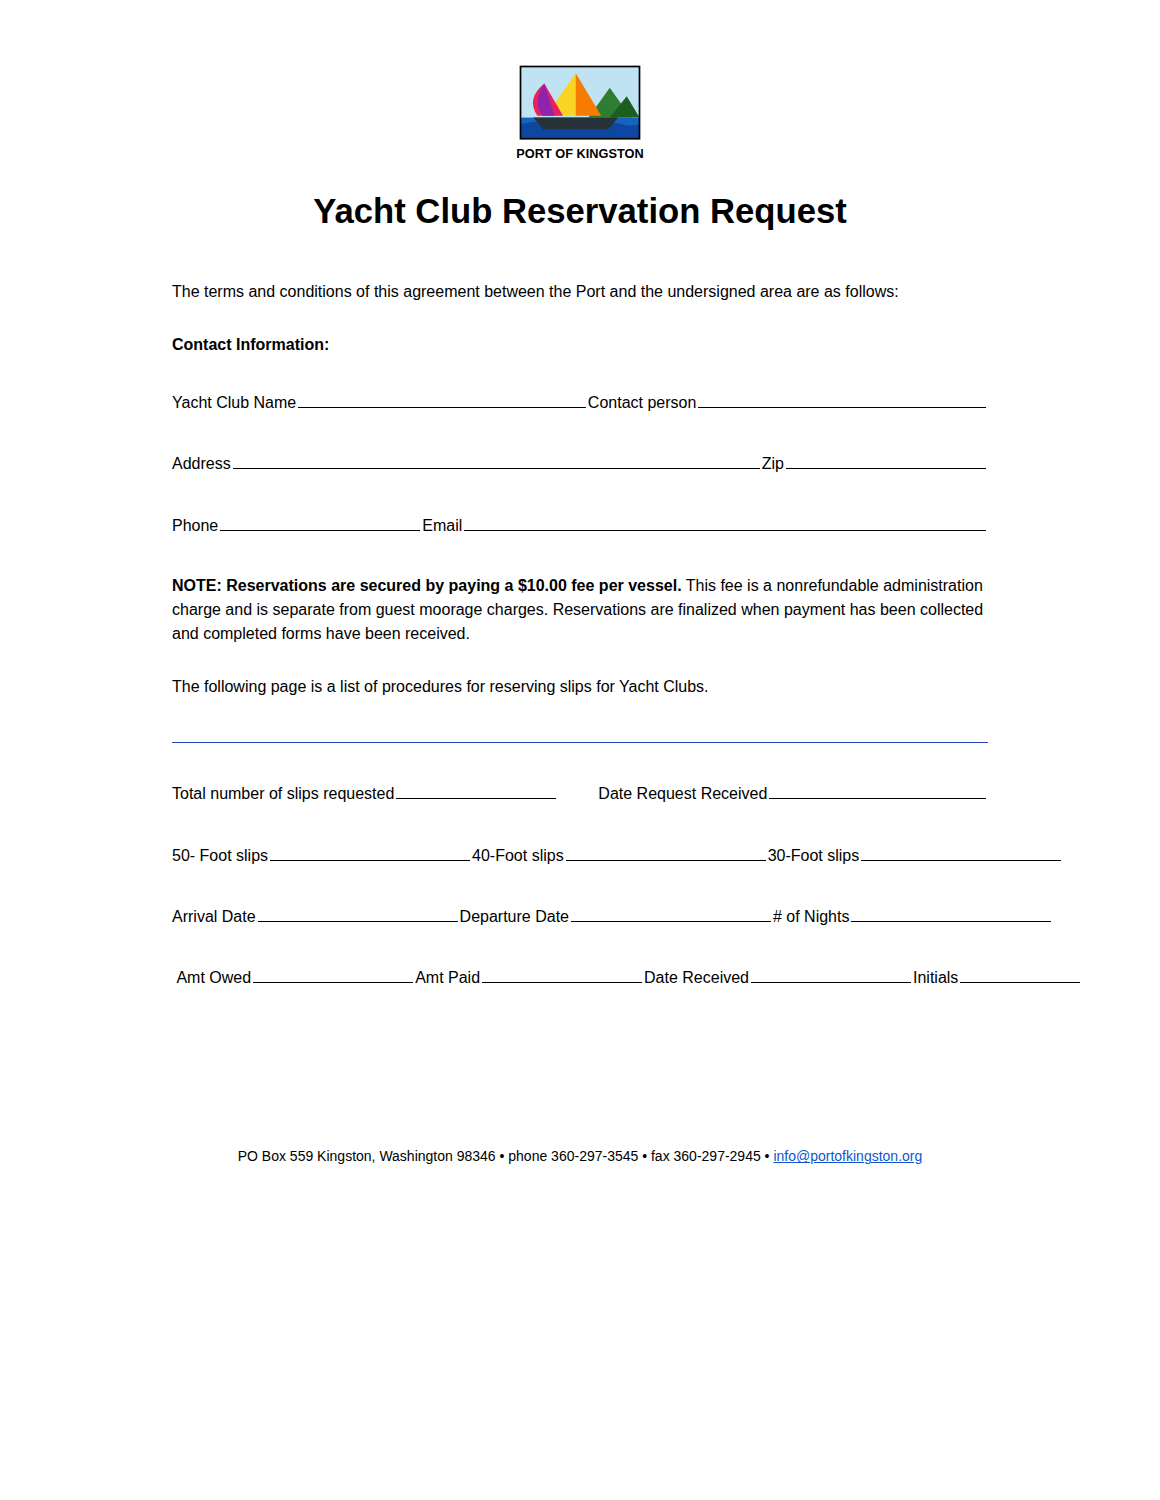PORT OF KINGSTON
Yacht Club Reservation Request
The terms and conditions of this agreement between the Port and the undersigned area are as follows:
Contact Information:
Yacht Club Name Contact person
Address Zip
Phone Email
NOTE: Reservations are secured by paying a $10.00 fee per vessel. This fee is a nonrefundable administration charge and is separate from guest moorage charges. Reservations are finalized when payment has been collected and completed forms have been received.
The following page is a list of procedures for reserving slips for Yacht Clubs.
Total number of slips requested Date Request Received
50- Foot slips 40-Foot slips 30-Foot slips
Arrival Date Departure Date # of Nights
Amt Owed Amt Paid Date Received Initials
PO Box 559 Kingston, Washington 98346 • phone 360-297-3545 • fax 360-297-2945 • info@portofkingston.org